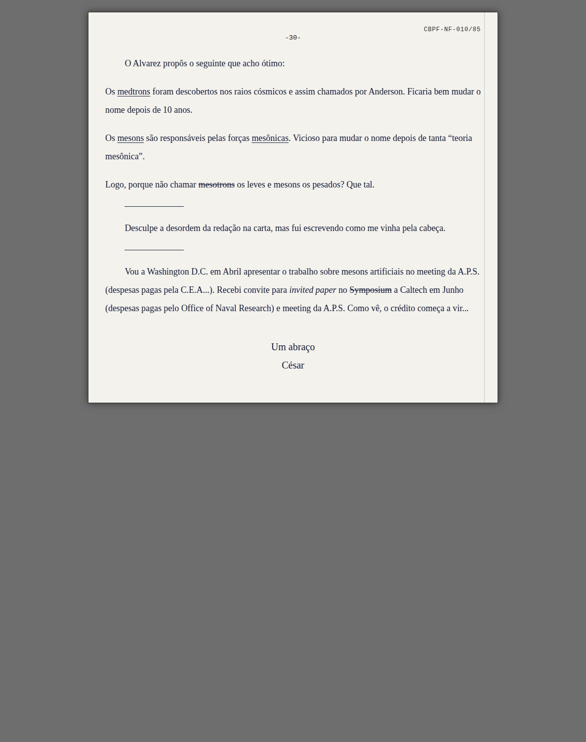CBPF-NF-010/85
-30-
O Alvarez propôs o seguinte que acho ótimo:
Os medtrons foram descobertos nos raios cósmicos e assim chamados por Anderson. Ficaria bem mudar o nome depois de 10 anos.
Os mesons são responsáveis pelas forças mesônicas. Vicioso para mudar o nome depois de tanta “teoria mesônica”.
Logo, porque não chamar mesotrons os leves e mesons os pesados? Que tal.
Desculpe a desordem da redação na carta, mas fui escrevendo como me vinha pela cabeça.
Vou a Washington D.C. em Abril apresentar o trabalho sobre mesons artificiais no meeting da A.P.S. (despesas pagas pela C.E.A...). Recebi convite para invited paper no Symposium a Caltech em Junho (despesas pagas pelo Office of Naval Research) e meeting da A.P.S. Como vê, o crédito começa a vir...
Um abraço César